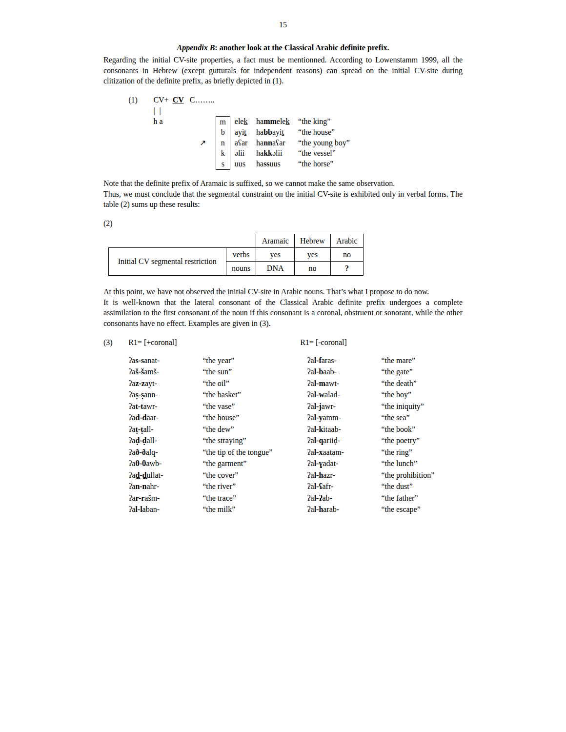15
Appendix B: another look at the Classical Arabic definite prefix.
Regarding the initial CV-site properties, a fact must be mentionned. According to Lowenstamm 1999, all the consonants in Hebrew (except gutturals for independent reasons) can spread on the initial CV-site during clitization of the definite prefix, as briefly depicted in (1).
(1) CV+ CV C……..
| |
h a
| ↗ | m | ele k | ha mm ele k | “the king” |
| b | ayi t | ha bb ayi t | “the house” |
| n | aʕar | ha nn aʕar | “the young boy” |
| k | əlii | ha kk əlii | “the vessel” |
| s | uus | ha ss uus | “the horse” |
Note that the definite prefix of Aramaic is suffixed, so we cannot make the same observation.
Thus, we must conclude that the segmental constraint on the initial CV-site is exhibited only in verbal forms. The table (2) sums up these results:
(2)
| | | Aramaic | Hebrew | Arabic |
| Initial CV segmental restriction | verbs | yes | yes | no |
| nouns | DNA | no | ? |
At this point, we have not observed the initial CV-site in Arabic nouns. That’s what I propose to do now.
It is well-known that the lateral consonant of the Classical Arabic definite prefix undergoes a complete assimilation to the first consonant of the noun if this consonant is a coronal, obstruent or sonorant, while the other consonants have no effect. Examples are given in (3).
(3) R1= [+coronal] R1= [-coronal]
| ʔa s-s anat- | “the year” |
| ʔa š-š amš- | “the sun” |
| ʔa z-z ayt- | “the oil” |
| ʔa ṣ-ṣ ann- | “the basket” |
| ʔa t-t awr- | “the vase” |
| ʔa d-d aar- | “the house” |
| ʔa ṭ-ṭ all- | “the dew” |
| ʔa ḍ-ḍ all- | “the straying” |
| ʔa ð-ð alq- | “the tip of the tongue” |
| ʔa θ-θ awb- | “the garment” |
| ʔa ḏ̣-ḏ̣ ullat- | “the cover” |
| ʔa n-n ahr- | “the river” |
| ʔa r-r ašm- | “the trace” |
| ʔa l-l aban- | “the milk” |
| ʔa l-f aras- | “the mare” |
| ʔa l-b aab- | “the gate” |
| ʔa l-m awt- | “the death” |
| ʔa l-w alad- | “the boy” |
| ʔa l-j awr- | “the iniquity” |
| ʔa l-y amm- | “the sea” |
| ʔa l-k itaab- | “the book” |
| ʔa l-q ariiḍ- | “the poetry” |
| ʔa l-x aatam- | “the ring” |
| ʔa l-ɣ adat- | “the lunch” |
| ʔa l-ħ azr- | “the prohibition” |
| ʔa l-ʕ afr- | “the dust” |
| ʔa l-ʔ ab- | “the father” |
| ʔa l-h arab- | “the escape” |